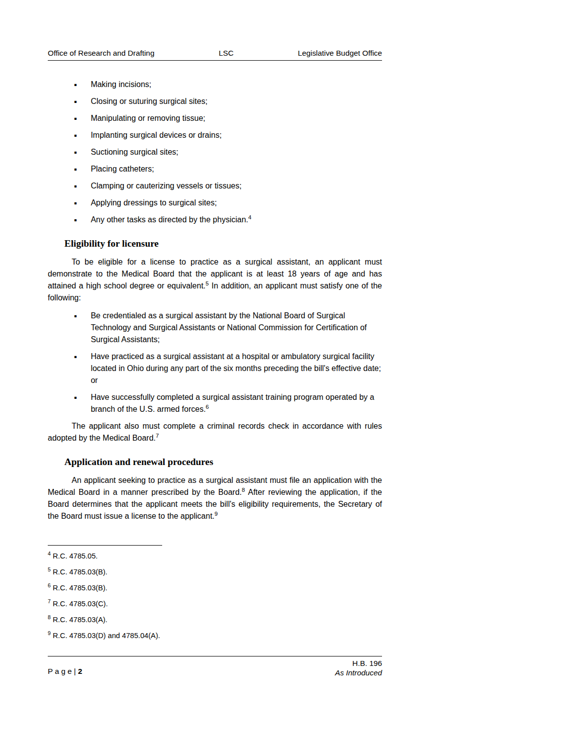Office of Research and Drafting
LSC
Legislative Budget Office
Making incisions;
Closing or suturing surgical sites;
Manipulating or removing tissue;
Implanting surgical devices or drains;
Suctioning surgical sites;
Placing catheters;
Clamping or cauterizing vessels or tissues;
Applying dressings to surgical sites;
Any other tasks as directed by the physician.4
Eligibility for licensure
To be eligible for a license to practice as a surgical assistant, an applicant must demonstrate to the Medical Board that the applicant is at least 18 years of age and has attained a high school degree or equivalent.5 In addition, an applicant must satisfy one of the following:
Be credentialed as a surgical assistant by the National Board of Surgical Technology and Surgical Assistants or National Commission for Certification of Surgical Assistants;
Have practiced as a surgical assistant at a hospital or ambulatory surgical facility located in Ohio during any part of the six months preceding the bill's effective date; or
Have successfully completed a surgical assistant training program operated by a branch of the U.S. armed forces.6
The applicant also must complete a criminal records check in accordance with rules adopted by the Medical Board.7
Application and renewal procedures
An applicant seeking to practice as a surgical assistant must file an application with the Medical Board in a manner prescribed by the Board.8 After reviewing the application, if the Board determines that the applicant meets the bill's eligibility requirements, the Secretary of the Board must issue a license to the applicant.9
4 R.C. 4785.05.
5 R.C. 4785.03(B).
6 R.C. 4785.03(B).
7 R.C. 4785.03(C).
8 R.C. 4785.03(A).
9 R.C. 4785.03(D) and 4785.04(A).
P a g e | 2
H.B. 196
As Introduced